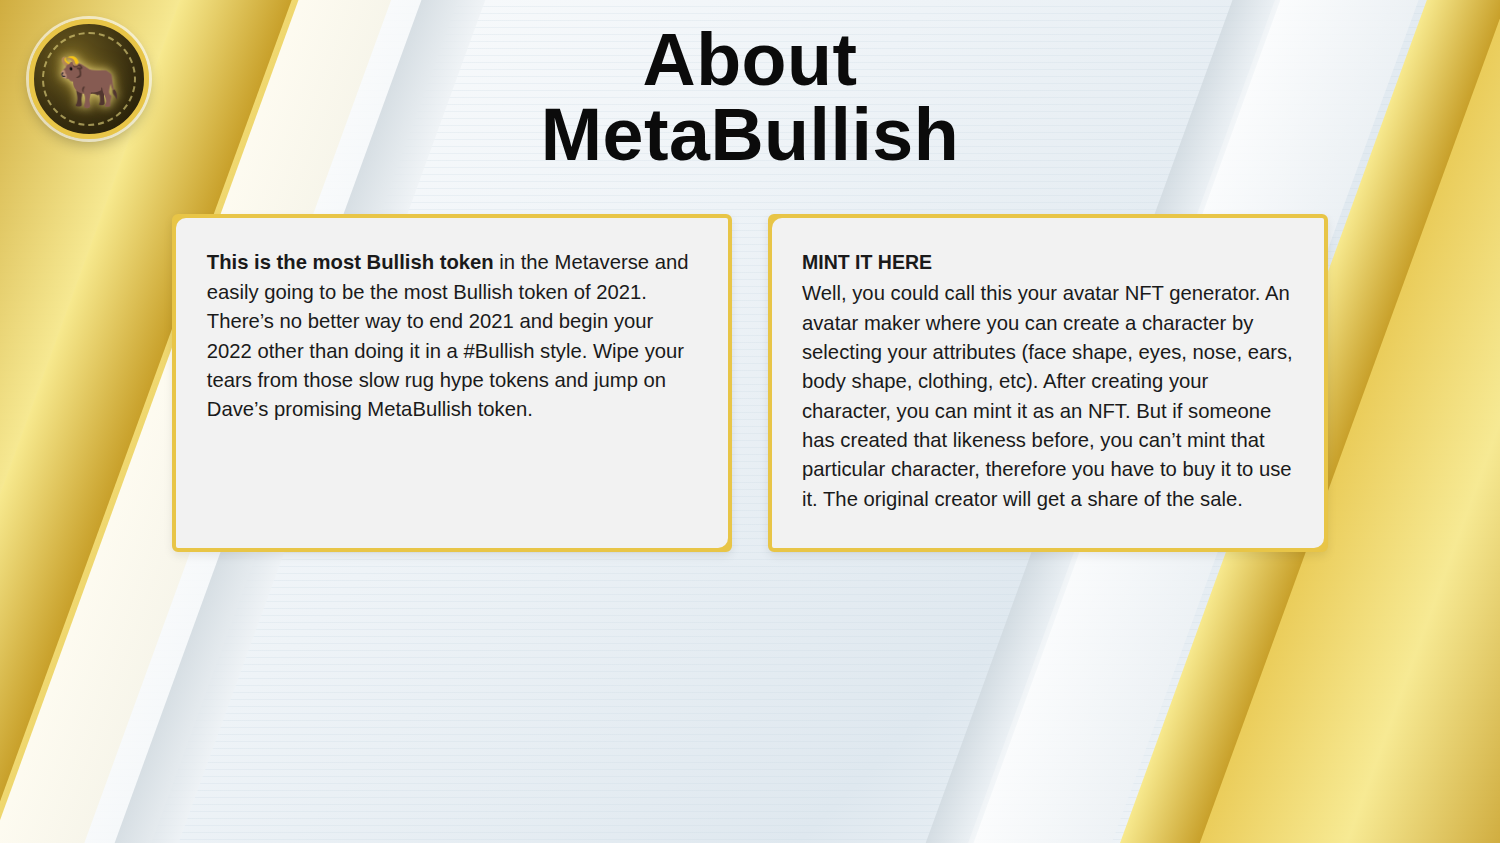🐂
About MetaBullish
This is the most Bullish token in the Metaverse and easily going to be the most Bullish token of 2021. There’s no better way to end 2021 and begin your 2022 other than doing it in a #Bullish style. Wipe your tears from those slow rug hype tokens and jump on Dave’s promising MetaBullish token.
MINT IT HERE Well, you could call this your avatar NFT generator. An avatar maker where you can create a character by selecting your attributes (face shape, eyes, nose, ears, body shape, clothing, etc). After creating your character, you can mint it as an NFT. But if someone has created that likeness before, you can’t mint that particular character, therefore you have to buy it to use it. The original creator will get a share of the sale.